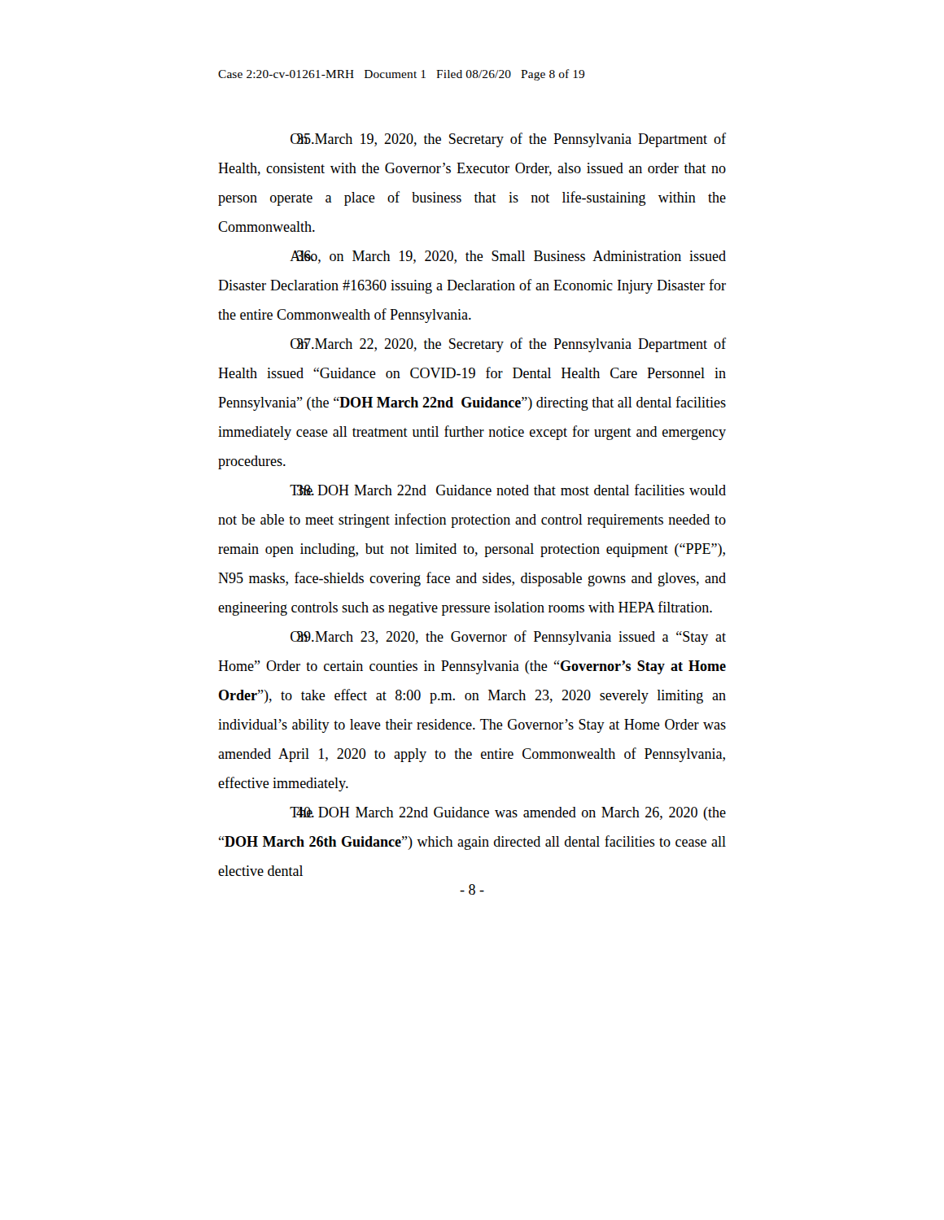Case 2:20-cv-01261-MRH Document 1 Filed 08/26/20 Page 8 of 19
35. On March 19, 2020, the Secretary of the Pennsylvania Department of Health, consistent with the Governor’s Executor Order, also issued an order that no person operate a place of business that is not life-sustaining within the Commonwealth.
36. Also, on March 19, 2020, the Small Business Administration issued Disaster Declaration #16360 issuing a Declaration of an Economic Injury Disaster for the entire Commonwealth of Pennsylvania.
37. On March 22, 2020, the Secretary of the Pennsylvania Department of Health issued “Guidance on COVID-19 for Dental Health Care Personnel in Pennsylvania” (the “DOH March 22nd Guidance”) directing that all dental facilities immediately cease all treatment until further notice except for urgent and emergency procedures.
38. The DOH March 22nd Guidance noted that most dental facilities would not be able to meet stringent infection protection and control requirements needed to remain open including, but not limited to, personal protection equipment (“PPE”), N95 masks, face-shields covering face and sides, disposable gowns and gloves, and engineering controls such as negative pressure isolation rooms with HEPA filtration.
39. On March 23, 2020, the Governor of Pennsylvania issued a “Stay at Home” Order to certain counties in Pennsylvania (the “Governor’s Stay at Home Order”), to take effect at 8:00 p.m. on March 23, 2020 severely limiting an individual’s ability to leave their residence. The Governor’s Stay at Home Order was amended April 1, 2020 to apply to the entire Commonwealth of Pennsylvania, effective immediately.
40. The DOH March 22nd Guidance was amended on March 26, 2020 (the “DOH March 26th Guidance”) which again directed all dental facilities to cease all elective dental
- 8 -